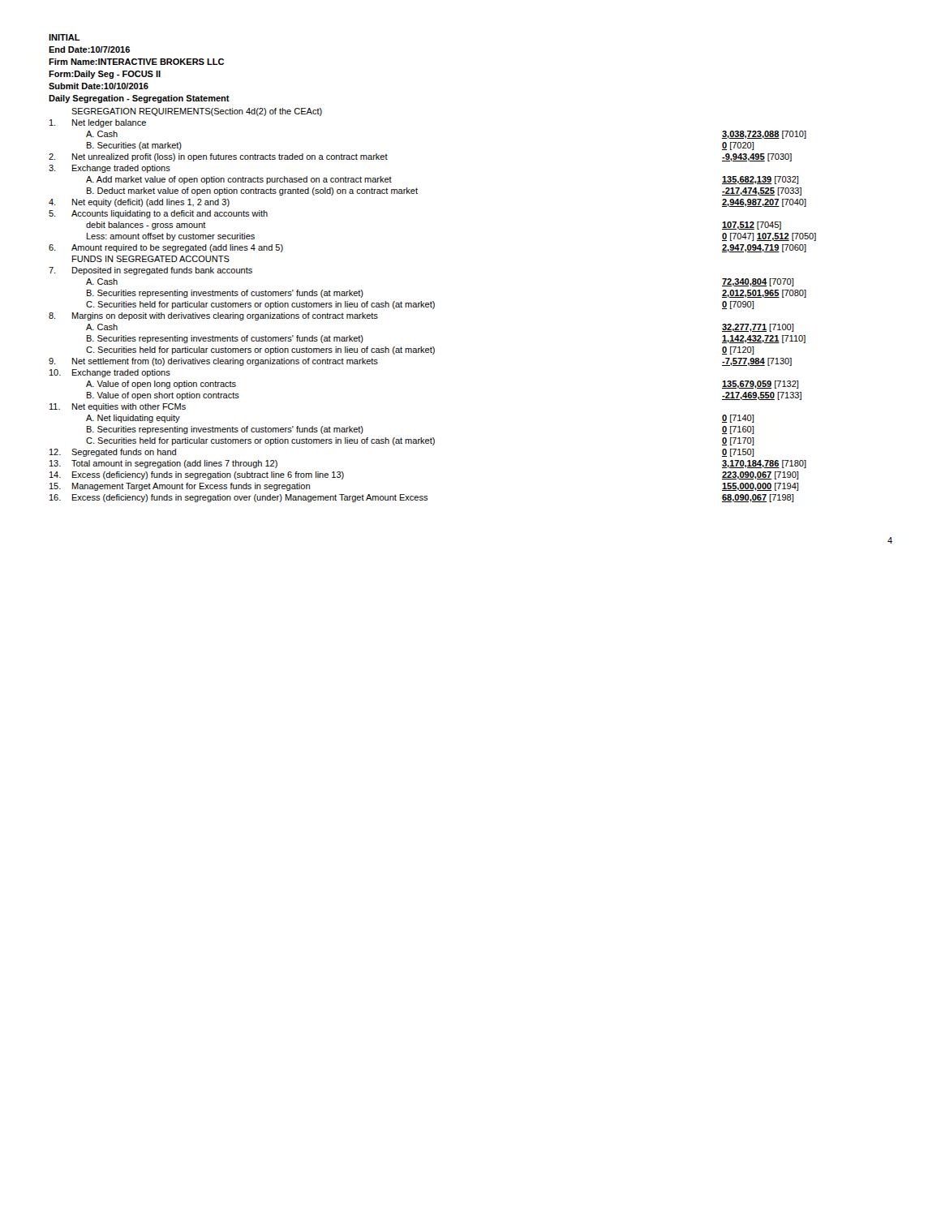INITIAL
End Date:10/7/2016
Firm Name:INTERACTIVE BROKERS LLC
Form:Daily Seg - FOCUS II
Submit Date:10/10/2016
Daily Segregation - Segregation Statement
| | SEGREGATION REQUIREMENTS(Section 4d(2) of the CEAct) | |
| 1. | Net ledger balance | |
| | A. Cash | 3,038,723,088 [7010] |
| | B. Securities (at market) | 0 [7020] |
| 2. | Net unrealized profit (loss) in open futures contracts traded on a contract market | -9,943,495 [7030] |
| 3. | Exchange traded options | |
| | A. Add market value of open option contracts purchased on a contract market | 135,682,139 [7032] |
| | B. Deduct market value of open option contracts granted (sold) on a contract market | -217,474,525 [7033] |
| 4. | Net equity (deficit) (add lines 1, 2 and 3) | 2,946,987,207 [7040] |
| 5. | Accounts liquidating to a deficit and accounts with | |
| | debit balances - gross amount | 107,512 [7045] |
| | Less: amount offset by customer securities | 0 [7047] 107,512 [7050] |
| 6. | Amount required to be segregated (add lines 4 and 5) | 2,947,094,719 [7060] |
| | FUNDS IN SEGREGATED ACCOUNTS | |
| 7. | Deposited in segregated funds bank accounts | |
| | A. Cash | 72,340,804 [7070] |
| | B. Securities representing investments of customers' funds (at market) | 2,012,501,965 [7080] |
| | C. Securities held for particular customers or option customers in lieu of cash (at market) | 0 [7090] |
| 8. | Margins on deposit with derivatives clearing organizations of contract markets | |
| | A. Cash | 32,277,771 [7100] |
| | B. Securities representing investments of customers' funds (at market) | 1,142,432,721 [7110] |
| | C. Securities held for particular customers or option customers in lieu of cash (at market) | 0 [7120] |
| 9. | Net settlement from (to) derivatives clearing organizations of contract markets | -7,577,984 [7130] |
| 10. | Exchange traded options | |
| | A. Value of open long option contracts | 135,679,059 [7132] |
| | B. Value of open short option contracts | -217,469,550 [7133] |
| 11. | Net equities with other FCMs | |
| | A. Net liquidating equity | 0 [7140] |
| | B. Securities representing investments of customers' funds (at market) | 0 [7160] |
| | C. Securities held for particular customers or option customers in lieu of cash (at market) | 0 [7170] |
| 12. | Segregated funds on hand | 0 [7150] |
| 13. | Total amount in segregation (add lines 7 through 12) | 3,170,184,786 [7180] |
| 14. | Excess (deficiency) funds in segregation (subtract line 6 from line 13) | 223,090,067 [7190] |
| 15. | Management Target Amount for Excess funds in segregation | 155,000,000 [7194] |
| 16. | Excess (deficiency) funds in segregation over (under) Management Target Amount Excess | 68,090,067 [7198] |
4